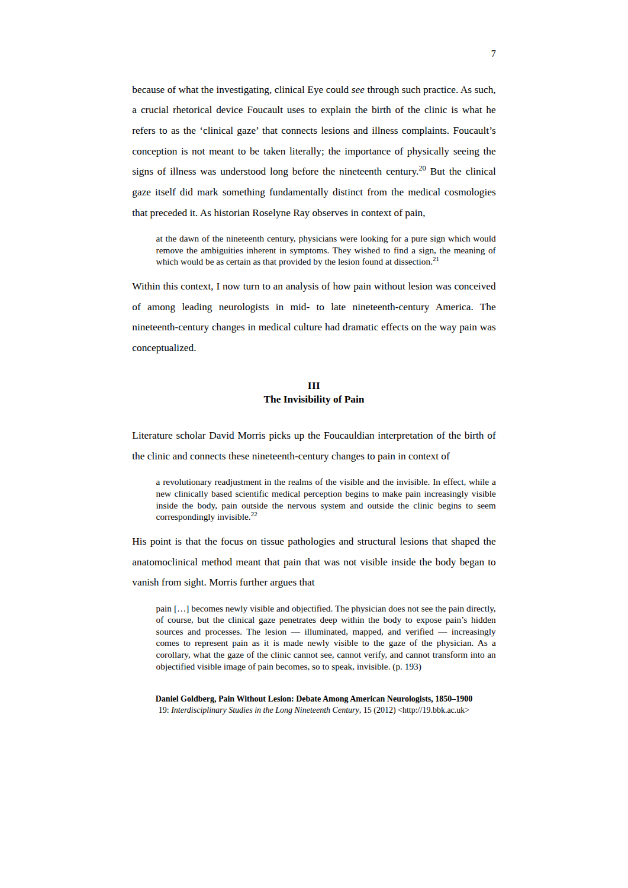7
because of what the investigating, clinical Eye could see through such practice. As such, a crucial rhetorical device Foucault uses to explain the birth of the clinic is what he refers to as the ‘clinical gaze’ that connects lesions and illness complaints. Foucault’s conception is not meant to be taken literally; the importance of physically seeing the signs of illness was understood long before the nineteenth century.20 But the clinical gaze itself did mark something fundamentally distinct from the medical cosmologies that preceded it. As historian Roselyne Ray observes in context of pain,
at the dawn of the nineteenth century, physicians were looking for a pure sign which would remove the ambiguities inherent in symptoms. They wished to find a sign, the meaning of which would be as certain as that provided by the lesion found at dissection.21
Within this context, I now turn to an analysis of how pain without lesion was conceived of among leading neurologists in mid- to late nineteenth-century America. The nineteenth-century changes in medical culture had dramatic effects on the way pain was conceptualized.
III
The Invisibility of Pain
Literature scholar David Morris picks up the Foucauldian interpretation of the birth of the clinic and connects these nineteenth-century changes to pain in context of
a revolutionary readjustment in the realms of the visible and the invisible. In effect, while a new clinically based scientific medical perception begins to make pain increasingly visible inside the body, pain outside the nervous system and outside the clinic begins to seem correspondingly invisible.22
His point is that the focus on tissue pathologies and structural lesions that shaped the anatomoclinical method meant that pain that was not visible inside the body began to vanish from sight. Morris further argues that
pain […] becomes newly visible and objectified. The physician does not see the pain directly, of course, but the clinical gaze penetrates deep within the body to expose pain’s hidden sources and processes. The lesion — illuminated, mapped, and verified — increasingly comes to represent pain as it is made newly visible to the gaze of the physician. As a corollary, what the gaze of the clinic cannot see, cannot verify, and cannot transform into an objectified visible image of pain becomes, so to speak, invisible. (p. 193)
Daniel Goldberg, Pain Without Lesion: Debate Among American Neurologists, 1850–1900
19: Interdisciplinary Studies in the Long Nineteenth Century, 15 (2012) <http://19.bbk.ac.uk>